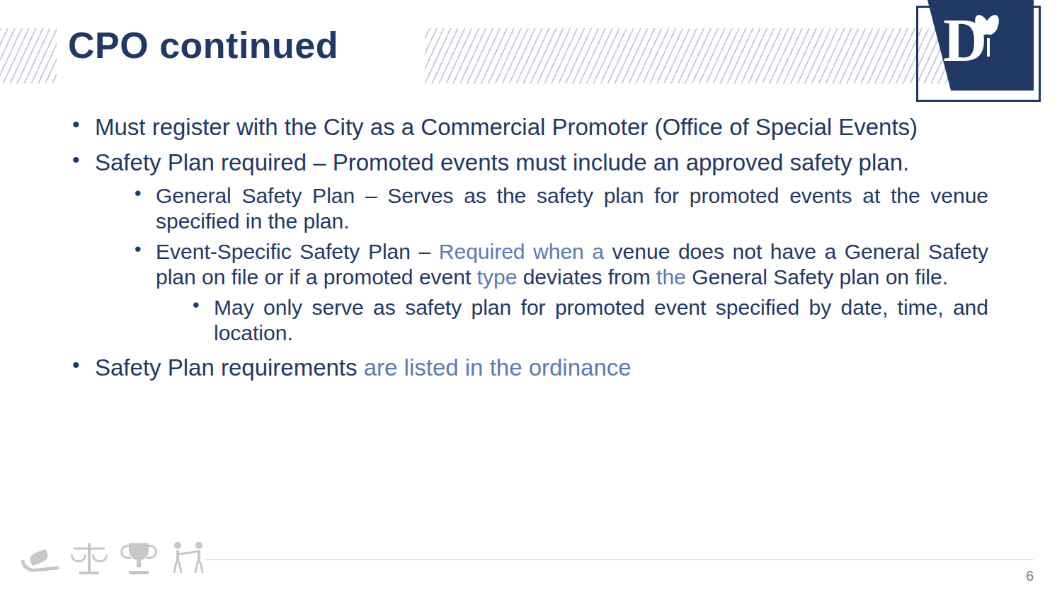CPO continued
D
Must register with the City as a Commercial Promoter (Office of Special Events)
Safety Plan required – Promoted events must include an approved safety plan.
General Safety Plan – Serves as the safety plan for promoted events at the venue specified in the plan.
Event-Specific Safety Plan – Required when a venue does not have a General Safety plan on file or if a promoted event type deviates from the General Safety plan on file.
May only serve as safety plan for promoted event specified by date, time, and location.
Safety Plan requirements are listed in the ordinance
6